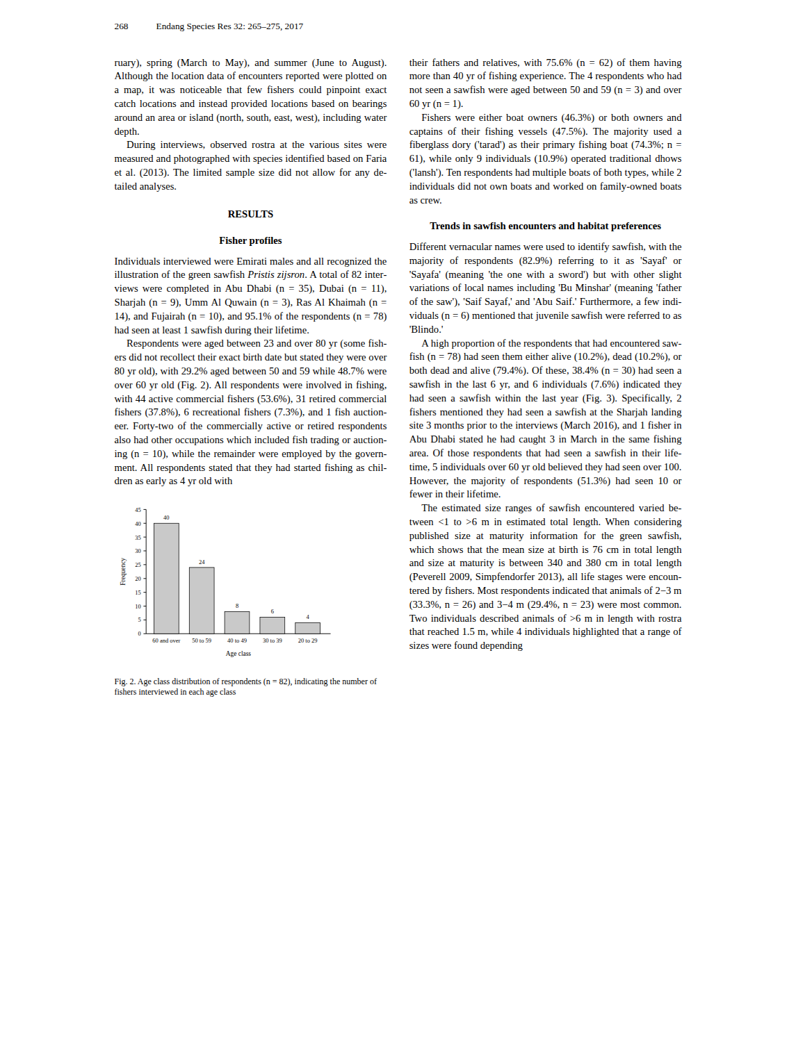268 Endang Species Res 32: 265–275, 2017
ruary), spring (March to May), and summer (June to August). Although the location data of encounters reported were plotted on a map, it was noticeable that few fishers could pinpoint exact catch locations and instead provided locations based on bearings around an area or island (north, south, east, west), including water depth.
During interviews, observed rostra at the various sites were measured and photographed with species identified based on Faria et al. (2013). The limited sample size did not allow for any detailed analyses.
RESULTS
Fisher profiles
Individuals interviewed were Emirati males and all recognized the illustration of the green sawfish Pristis zijsron. A total of 82 interviews were completed in Abu Dhabi (n = 35), Dubai (n = 11), Sharjah (n = 9), Umm Al Quwain (n = 3), Ras Al Khaimah (n = 14), and Fujairah (n = 10), and 95.1% of the respondents (n = 78) had seen at least 1 sawfish during their lifetime.
Respondents were aged between 23 and over 80 yr (some fishers did not recollect their exact birth date but stated they were over 80 yr old), with 29.2% aged between 50 and 59 while 48.7% were over 60 yr old (Fig. 2). All respondents were involved in fishing, with 44 active commercial fishers (53.6%), 31 retired commercial fishers (37.8%), 6 recreational fishers (7.3%), and 1 fish auctioneer. Forty-two of the commercially active or retired respondents also had other occupations which included fish trading or auctioning (n = 10), while the remainder were employed by the government. All respondents stated that they had started fishing as children as early as 4 yr old with
0 5 10 15 20 25 30 35 40 45 Frequency 40 24 8 6 4 60 and over 50 to 59 40 to 49 30 to 39 20 to 29 Age class
Fig. 2. Age class distribution of respondents (n = 82), indicating the number of fishers interviewed in each age class
their fathers and relatives, with 75.6% (n = 62) of them having more than 40 yr of fishing experience. The 4 respondents who had not seen a sawfish were aged between 50 and 59 (n = 3) and over 60 yr (n = 1).
Fishers were either boat owners (46.3%) or both owners and captains of their fishing vessels (47.5%). The majority used a fiberglass dory ('tarad') as their primary fishing boat (74.3%; n = 61), while only 9 individuals (10.9%) operated traditional dhows ('lansh'). Ten respondents had multiple boats of both types, while 2 individuals did not own boats and worked on family-owned boats as crew.
Trends in sawfish encounters and habitat preferences
Different vernacular names were used to identify sawfish, with the majority of respondents (82.9%) referring to it as 'Sayaf' or 'Sayafa' (meaning 'the one with a sword') but with other slight variations of local names including 'Bu Minshar' (meaning 'father of the saw'), 'Saif Sayaf,' and 'Abu Saif.' Furthermore, a few individuals (n = 6) mentioned that juvenile sawfish were referred to as 'Blindo.'
A high proportion of the respondents that had encountered sawfish (n = 78) had seen them either alive (10.2%), dead (10.2%), or both dead and alive (79.4%). Of these, 38.4% (n = 30) had seen a sawfish in the last 6 yr, and 6 individuals (7.6%) indicated they had seen a sawfish within the last year (Fig. 3). Specifically, 2 fishers mentioned they had seen a sawfish at the Sharjah landing site 3 months prior to the interviews (March 2016), and 1 fisher in Abu Dhabi stated he had caught 3 in March in the same fishing area. Of those respondents that had seen a sawfish in their lifetime, 5 individuals over 60 yr old believed they had seen over 100. However, the majority of respondents (51.3%) had seen 10 or fewer in their lifetime.
The estimated size ranges of sawfish encountered varied between <1 to >6 m in estimated total length. When considering published size at maturity information for the green sawfish, which shows that the mean size at birth is 76 cm in total length and size at maturity is between 340 and 380 cm in total length (Peverell 2009, Simpfendorfer 2013), all life stages were encountered by fishers. Most respondents indicated that animals of 2−3 m (33.3%, n = 26) and 3−4 m (29.4%, n = 23) were most common. Two individuals described animals of >6 m in length with rostra that reached 1.5 m, while 4 individuals highlighted that a range of sizes were found depending